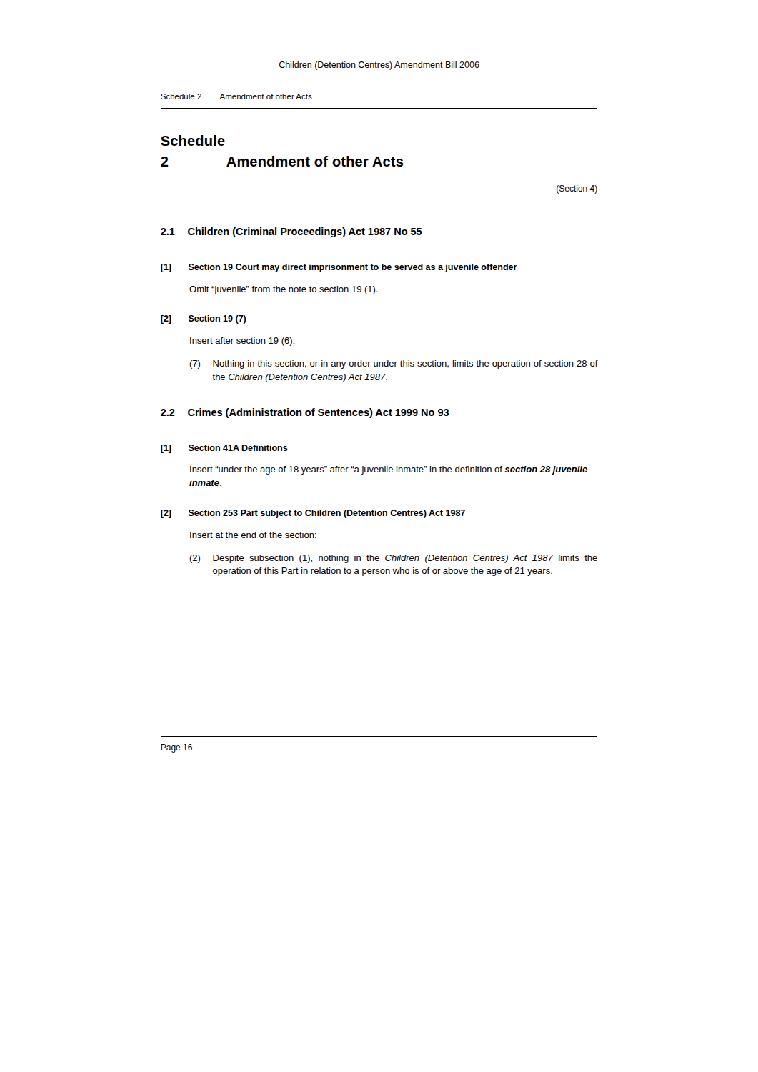Children (Detention Centres) Amendment Bill 2006
Schedule 2 Amendment of other Acts
Schedule 2 Amendment of other Acts
(Section 4)
2.1 Children (Criminal Proceedings) Act 1987 No 55
[1] Section 19 Court may direct imprisonment to be served as a juvenile offender
Omit “juvenile” from the note to section 19 (1).
[2] Section 19 (7)
Insert after section 19 (6):
(7) Nothing in this section, or in any order under this section, limits the operation of section 28 of the Children (Detention Centres) Act 1987.
2.2 Crimes (Administration of Sentences) Act 1999 No 93
[1] Section 41A Definitions
Insert “under the age of 18 years” after “a juvenile inmate” in the definition of section 28 juvenile inmate.
[2] Section 253 Part subject to Children (Detention Centres) Act 1987
Insert at the end of the section:
(2) Despite subsection (1), nothing in the Children (Detention Centres) Act 1987 limits the operation of this Part in relation to a person who is of or above the age of 21 years.
Page 16